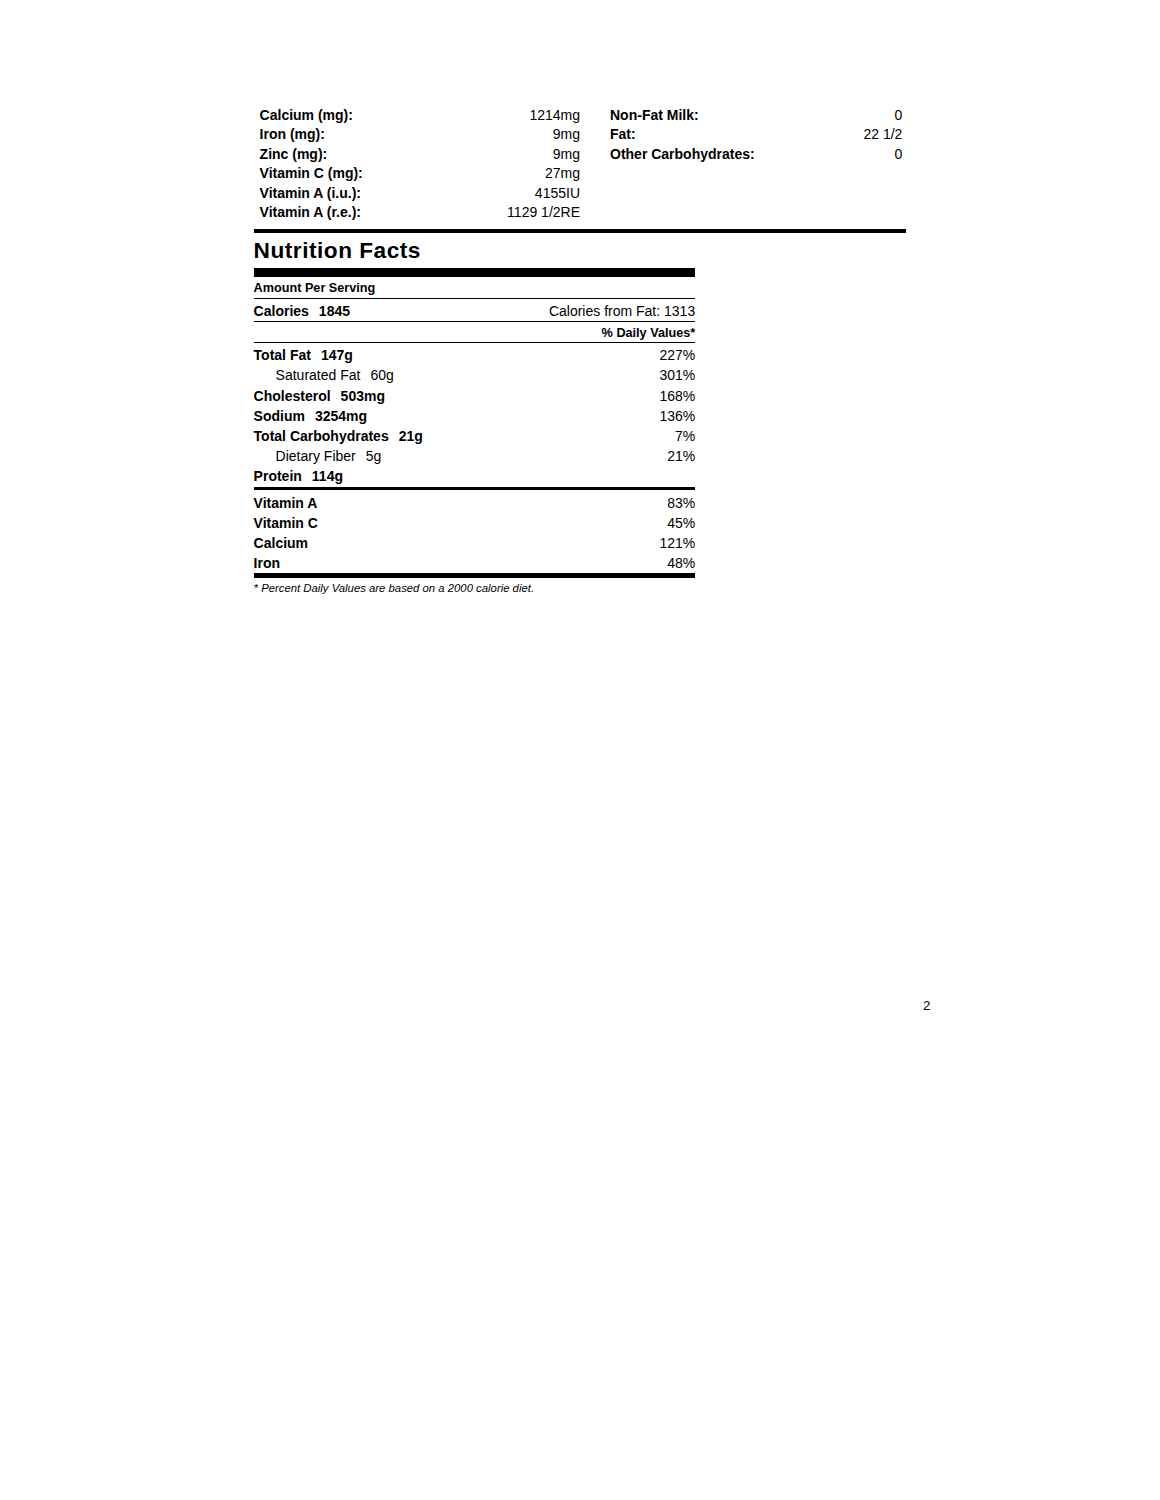| / Calcium (mg): / 1214mg / / Iron (mg): / 9mg / / Zinc (mg): / 9mg / / Vitamin C (mg): / 27mg / / Vitamin A (i.u.): / 4155IU / / Vitamin A (r.e.): / 1129 1/2RE / | / Non-Fat Milk: / 0 / / Fat: / 22 1/2 / / Other Carbohydrates: / 0 / |
Nutrition Facts
Amount Per Serving
| Calories 1845 | Calories from Fat: 1313 |
| | % Daily Values* |
| Total Fat 147g | 227% |
| Saturated Fat 60g | 301% |
| Cholesterol 503mg | 168% |
| Sodium 3254mg | 136% |
| Total Carbohydrates 21g | 7% |
| Dietary Fiber 5g | 21% |
| Protein 114g | |
| Vitamin A | 83% |
| Vitamin C | 45% |
| Calcium | 121% |
| Iron | 48% |
* Percent Daily Values are based on a 2000 calorie diet.
2